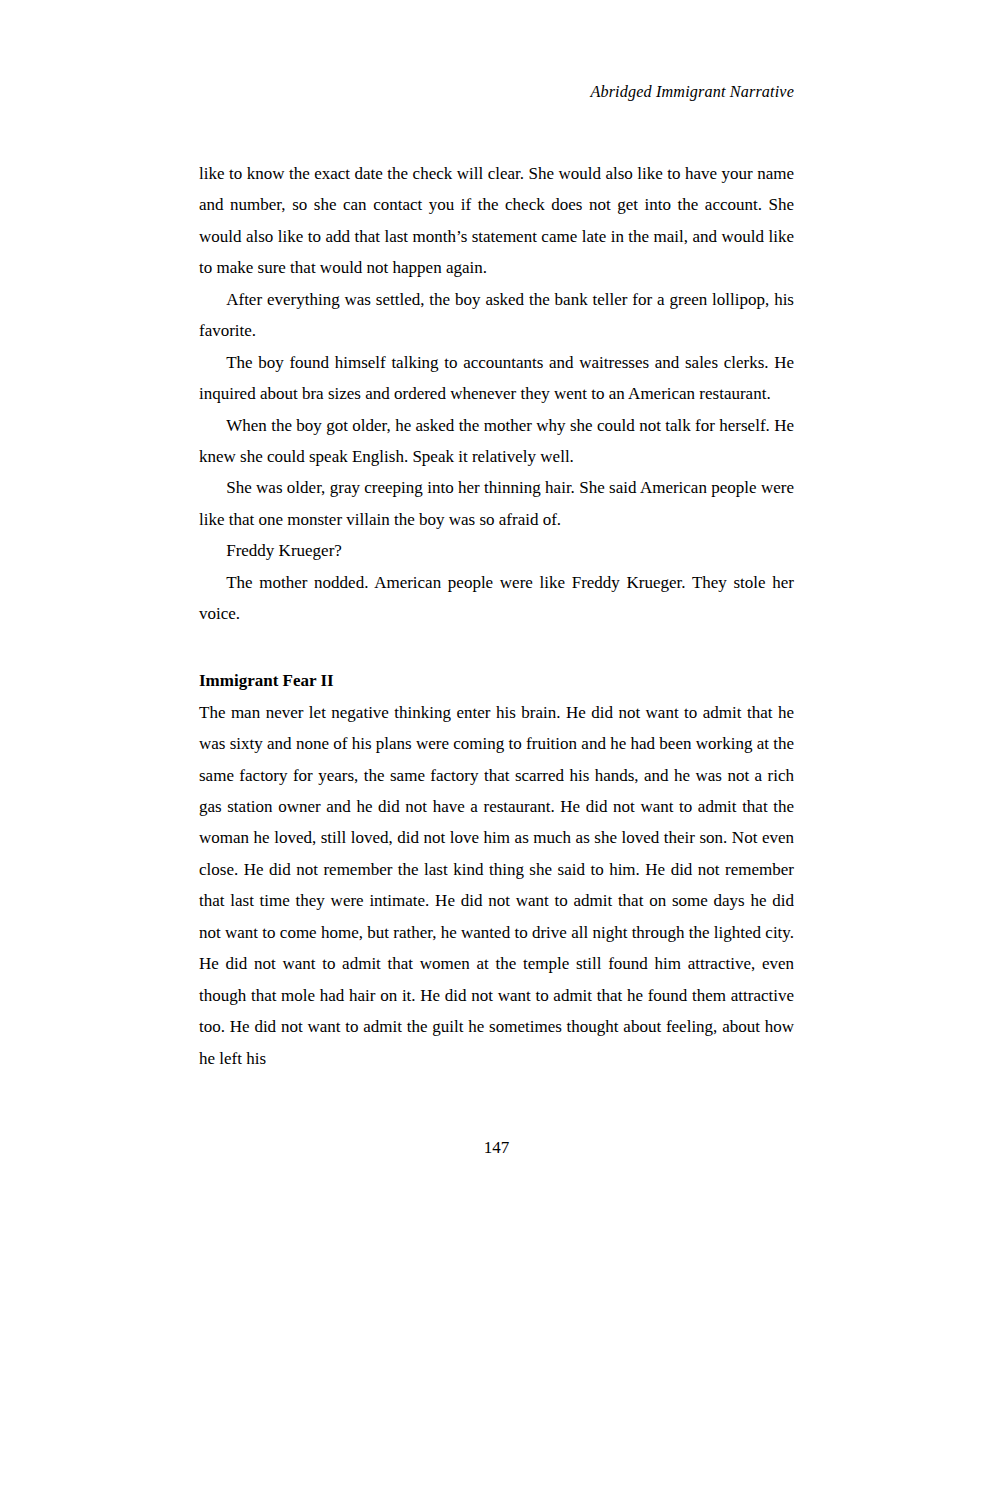Abridged Immigrant Narrative
like to know the exact date the check will clear. She would also like to have your name and number, so she can contact you if the check does not get into the account. She would also like to add that last month’s statement came late in the mail, and would like to make sure that would not happen again.
After everything was settled, the boy asked the bank teller for a green lollipop, his favorite.
The boy found himself talking to accountants and waitresses and sales clerks. He inquired about bra sizes and ordered whenever they went to an American restaurant.
When the boy got older, he asked the mother why she could not talk for herself. He knew she could speak English. Speak it relatively well.
She was older, gray creeping into her thinning hair. She said American people were like that one monster villain the boy was so afraid of.
Freddy Krueger?
The mother nodded. American people were like Freddy Krueger. They stole her voice.
Immigrant Fear II
The man never let negative thinking enter his brain. He did not want to admit that he was sixty and none of his plans were coming to fruition and he had been working at the same factory for years, the same factory that scarred his hands, and he was not a rich gas station owner and he did not have a restaurant. He did not want to admit that the woman he loved, still loved, did not love him as much as she loved their son. Not even close. He did not remember the last kind thing she said to him. He did not remember that last time they were intimate. He did not want to admit that on some days he did not want to come home, but rather, he wanted to drive all night through the lighted city. He did not want to admit that women at the temple still found him attractive, even though that mole had hair on it. He did not want to admit that he found them attractive too. He did not want to admit the guilt he sometimes thought about feeling, about how he left his
147